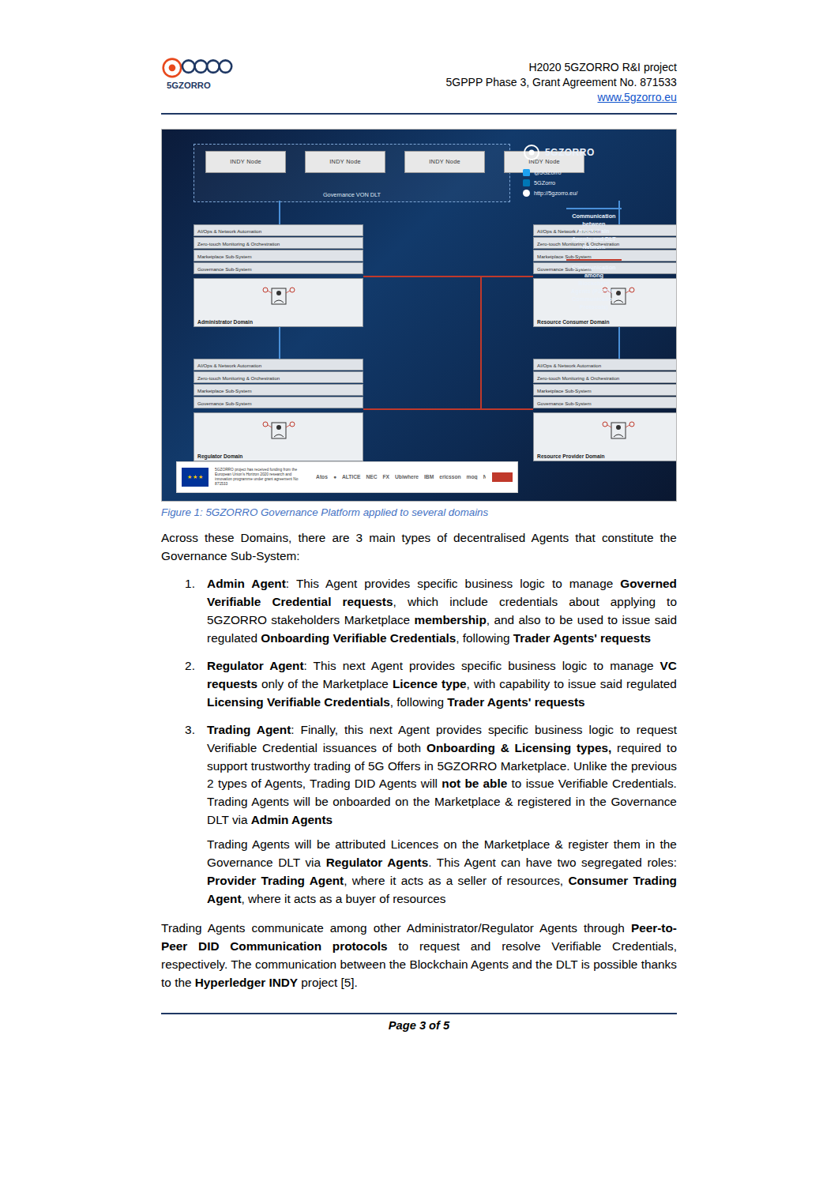5GZORRO
H2020 5GZORRO R&I project
5GPPP Phase 3, Grant Agreement No. 871533
www.5gzorro.eu
INDY Node
INDY Node
INDY Node
INDY Node
Governance VON DLT
AI/Ops & Network Automation
Zero-touch Monitoring & Orchestration
Marketplace Sub-System
Governance Sub-System
Administrator Domain
AI/Ops & Network Automation
Zero-touch Monitoring & Orchestration
Marketplace Sub-System
Governance Sub-System
Regulator Domain
AI/Ops & Network Automation
Zero-touch Monitoring & Orchestration
Marketplace Sub-System
Governance Sub-System
Resource Consumer Domain
AI/Ops & Network Automation
Zero-touch Monitoring & Orchestration
Marketplace Sub-System
Governance Sub-System
Resource Provider Domain
5GZORRO
@5GZorro
5GZorro
http://5gzorro.eu/
Communication
between
Blockchain
Agents and DLT
Network
Communication
among
Blockchain
Agents (P2P DID
Communication
Protocols)
5GZORRO project has received funding from the European Union's Horizon 2020 research and innovation programme under grant agreement No 871533
Atos ● ALTICE NEC FX Ubiwhere IBM ericsson mog NEXTWORKS Telefónica ubiwhere
Figure 1: 5GZORRO Governance Platform applied to several domains
Across these Domains, there are 3 main types of decentralised Agents that constitute the Governance Sub-System:
Admin Agent: This Agent provides specific business logic to manage Governed Verifiable Credential requests, which include credentials about applying to 5GZORRO stakeholders Marketplace membership, and also to be used to issue said regulated Onboarding Verifiable Credentials, following Trader Agents' requests
Regulator Agent: This next Agent provides specific business logic to manage VC requests only of the Marketplace Licence type, with capability to issue said regulated Licensing Verifiable Credentials, following Trader Agents' requests
Trading Agent: Finally, this next Agent provides specific business logic to request Verifiable Credential issuances of both Onboarding & Licensing types, required to support trustworthy trading of 5G Offers in 5GZORRO Marketplace. Unlike the previous 2 types of Agents, Trading DID Agents will not be able to issue Verifiable Credentials. Trading Agents will be onboarded on the Marketplace & registered in the Governance DLT via Admin Agents
Trading Agents will be attributed Licences on the Marketplace & register them in the Governance DLT via Regulator Agents. This Agent can have two segregated roles: Provider Trading Agent, where it acts as a seller of resources, Consumer Trading Agent, where it acts as a buyer of resources
Trading Agents communicate among other Administrator/Regulator Agents through Peer-to-Peer DID Communication protocols to request and resolve Verifiable Credentials, respectively. The communication between the Blockchain Agents and the DLT is possible thanks to the Hyperledger INDY project [5].
Page 3 of 5